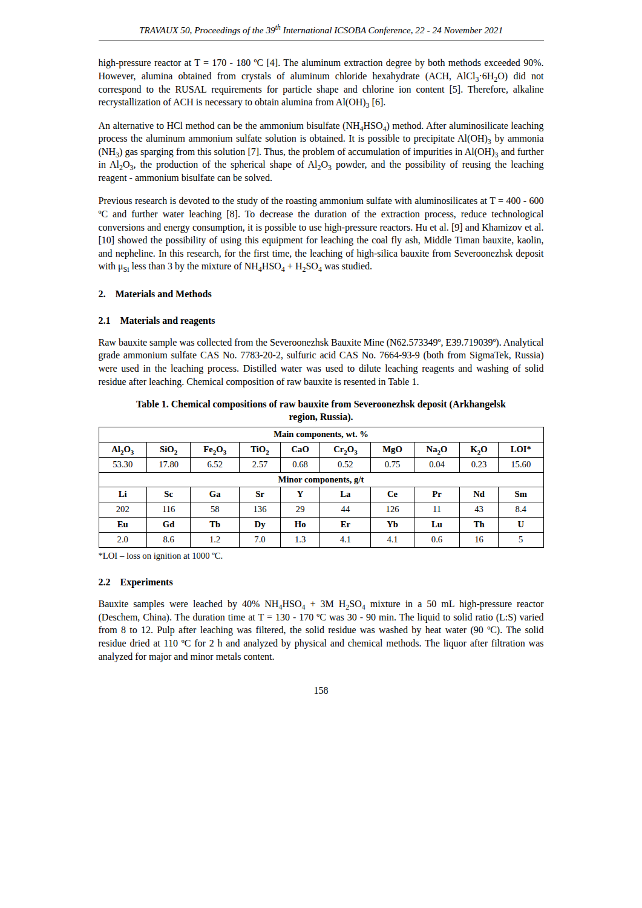TRAVAUX 50, Proceedings of the 39th International ICSOBA Conference, 22 - 24 November 2021
high-pressure reactor at T = 170 - 180 ºC [4]. The aluminum extraction degree by both methods exceeded 90%. However, alumina obtained from crystals of aluminum chloride hexahydrate (ACH, AlCl3·6H2O) did not correspond to the RUSAL requirements for particle shape and chlorine ion content [5]. Therefore, alkaline recrystallization of ACH is necessary to obtain alumina from Al(OH)3 [6].
An alternative to HCl method can be the ammonium bisulfate (NH4HSO4) method. After aluminosilicate leaching process the aluminum ammonium sulfate solution is obtained. It is possible to precipitate Al(OH)3 by ammonia (NH3) gas sparging from this solution [7]. Thus, the problem of accumulation of impurities in Al(OH)3 and further in Al2O3, the production of the spherical shape of Al2O3 powder, and the possibility of reusing the leaching reagent - ammonium bisulfate can be solved.
Previous research is devoted to the study of the roasting ammonium sulfate with aluminosilicates at T = 400 - 600 ºC and further water leaching [8]. To decrease the duration of the extraction process, reduce technological conversions and energy consumption, it is possible to use high-pressure reactors. Hu et al. [9] and Khamizov et al. [10] showed the possibility of using this equipment for leaching the coal fly ash, Middle Timan bauxite, kaolin, and nepheline. In this research, for the first time, the leaching of high-silica bauxite from Severoonezhsk deposit with μSi less than 3 by the mixture of NH4HSO4 + H2SO4 was studied.
2. Materials and Methods
2.1 Materials and reagents
Raw bauxite sample was collected from the Severoonezhsk Bauxite Mine (N62.573349º, E39.719039º). Analytical grade ammonium sulfate CAS No. 7783-20-2, sulfuric acid CAS No. 7664-93-9 (both from SigmaTek, Russia) were used in the leaching process. Distilled water was used to dilute leaching reagents and washing of solid residue after leaching. Chemical composition of raw bauxite is resented in Table 1.
Table 1. Chemical compositions of raw bauxite from Severoonezhsk deposit (Arkhangelsk region, Russia).
| Main components, wt. % |
| Al 2 O 3 | SiO 2 | Fe 2 O 3 | TiO 2 | CaO | Cr 2 O 3 | MgO | Na 2 O | K 2 O | LOI* |
| 53.30 | 17.80 | 6.52 | 2.57 | 0.68 | 0.52 | 0.75 | 0.04 | 0.23 | 15.60 |
| Minor components, g/t |
| Li | Sc | Ga | Sr | Y | La | Ce | Pr | Nd | Sm |
| 202 | 116 | 58 | 136 | 29 | 44 | 126 | 11 | 43 | 8.4 |
| Eu | Gd | Tb | Dy | Ho | Er | Yb | Lu | Th | U |
| 2.0 | 8.6 | 1.2 | 7.0 | 1.3 | 4.1 | 4.1 | 0.6 | 16 | 5 |
*LOI – loss on ignition at 1000 ºC.
2.2 Experiments
Bauxite samples were leached by 40% NH4HSO4 + 3M H2SO4 mixture in a 50 mL high-pressure reactor (Deschem, China). The duration time at T = 130 - 170 ºC was 30 - 90 min. The liquid to solid ratio (L:S) varied from 8 to 12. Pulp after leaching was filtered, the solid residue was washed by heat water (90 ºC). The solid residue dried at 110 ºC for 2 h and analyzed by physical and chemical methods. The liquor after filtration was analyzed for major and minor metals content.
158